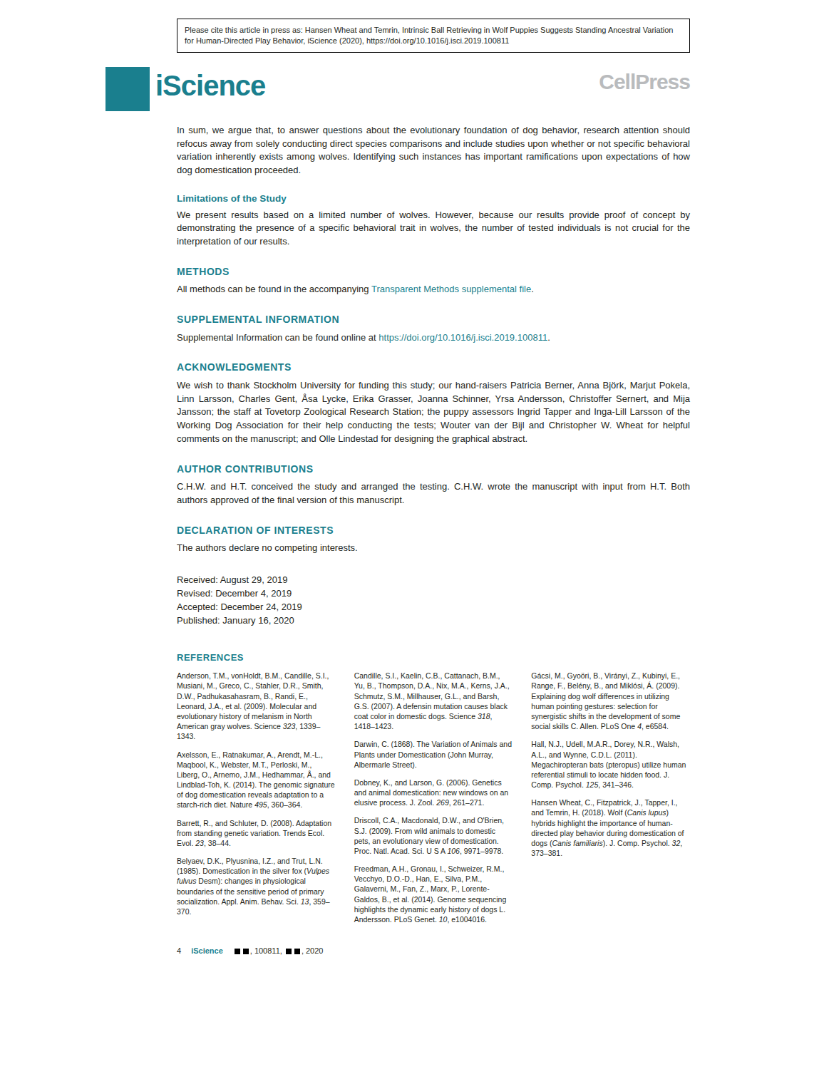Please cite this article in press as: Hansen Wheat and Temrin, Intrinsic Ball Retrieving in Wolf Puppies Suggests Standing Ancestral Variation for Human-Directed Play Behavior, iScience (2020), https://doi.org/10.1016/j.isci.2019.100811
iScience
Cell Press
In sum, we argue that, to answer questions about the evolutionary foundation of dog behavior, research attention should refocus away from solely conducting direct species comparisons and include studies upon whether or not specific behavioral variation inherently exists among wolves. Identifying such instances has important ramifications upon expectations of how dog domestication proceeded.
Limitations of the Study
We present results based on a limited number of wolves. However, because our results provide proof of concept by demonstrating the presence of a specific behavioral trait in wolves, the number of tested individuals is not crucial for the interpretation of our results.
Methods
All methods can be found in the accompanying Transparent Methods supplemental file.
Supplemental Information
Supplemental Information can be found online at https://doi.org/10.1016/j.isci.2019.100811.
Acknowledgments
We wish to thank Stockholm University for funding this study; our hand-raisers Patricia Berner, Anna Björk, Marjut Pokela, Linn Larsson, Charles Gent, Åsa Lycke, Erika Grasser, Joanna Schinner, Yrsa Andersson, Christoffer Sernert, and Mija Jansson; the staff at Tovetorp Zoological Research Station; the puppy assessors Ingrid Tapper and Inga-Lill Larsson of the Working Dog Association for their help conducting the tests; Wouter van der Bijl and Christopher W. Wheat for helpful comments on the manuscript; and Olle Lindestad for designing the graphical abstract.
Author Contributions
C.H.W. and H.T. conceived the study and arranged the testing. C.H.W. wrote the manuscript with input from H.T. Both authors approved of the final version of this manuscript.
Declaration of Interests
The authors declare no competing interests.
Received: August 29, 2019
Revised: December 4, 2019
Accepted: December 24, 2019
Published: January 16, 2020
References
Anderson, T.M., vonHoldt, B.M., Candille, S.I., Musiani, M., Greco, C., Stahler, D.R., Smith, D.W., Padhukasahasram, B., Randi, E., Leonard, J.A., et al. (2009). Molecular and evolutionary history of melanism in North American gray wolves. Science 323, 1339–1343.
Axelsson, E., Ratnakumar, A., Arendt, M.-L., Maqbool, K., Webster, M.T., Perloski, M., Liberg, O., Arnemo, J.M., Hedhammar, Å., and Lindblad-Toh, K. (2014). The genomic signature of dog domestication reveals adaptation to a starch-rich diet. Nature 495, 360–364.
Barrett, R., and Schluter, D. (2008). Adaptation from standing genetic variation. Trends Ecol. Evol. 23, 38–44.
Belyaev, D.K., Plyusnina, I.Z., and Trut, L.N. (1985). Domestication in the silver fox (Vulpes fulvus Desm): changes in physiological boundaries of the sensitive period of primary socialization. Appl. Anim. Behav. Sci. 13, 359–370.
Candille, S.I., Kaelin, C.B., Cattanach, B.M., Yu, B., Thompson, D.A., Nix, M.A., Kerns, J.A., Schmutz, S.M., Millhauser, G.L., and Barsh, G.S. (2007). A defensin mutation causes black coat color in domestic dogs. Science 318, 1418–1423.
Darwin, C. (1868). The Variation of Animals and Plants under Domestication (John Murray, Albermarle Street).
Dobney, K., and Larson, G. (2006). Genetics and animal domestication: new windows on an elusive process. J. Zool. 269, 261–271.
Driscoll, C.A., Macdonald, D.W., and O'Brien, S.J. (2009). From wild animals to domestic pets, an evolutionary view of domestication. Proc. Natl. Acad. Sci. U S A 106, 9971–9978.
Freedman, A.H., Gronau, I., Schweizer, R.M., Vecchyo, D.O.-D., Han, E., Silva, P.M., Galaverni, M., Fan, Z., Marx, P., Lorente-Galdos, B., et al. (2014). Genome sequencing highlights the dynamic early history of dogs L. Andersson. PLoS Genet. 10, e1004016.
Gácsi, M., Gyoöri, B., Virányi, Z., Kubinyi, E., Range, F., Belény, B., and Miklósi, Á. (2009). Explaining dog wolf differences in utilizing human pointing gestures: selection for synergistic shifts in the development of some social skills C. Allen. PLoS One 4, e6584.
Hall, N.J., Udell, M.A.R., Dorey, N.R., Walsh, A.L., and Wynne, C.D.L. (2011). Megachiropteran bats (pteropus) utilize human referential stimuli to locate hidden food. J. Comp. Psychol. 125, 341–346.
Hansen Wheat, C., Fitzpatrick, J., Tapper, I., and Temrin, H. (2018). Wolf (Canis lupus) hybrids highlight the importance of human-directed play behavior during domestication of dogs (Canis familiaris). J. Comp. Psychol. 32, 373–381.
4 iScience , 100811, , 2020